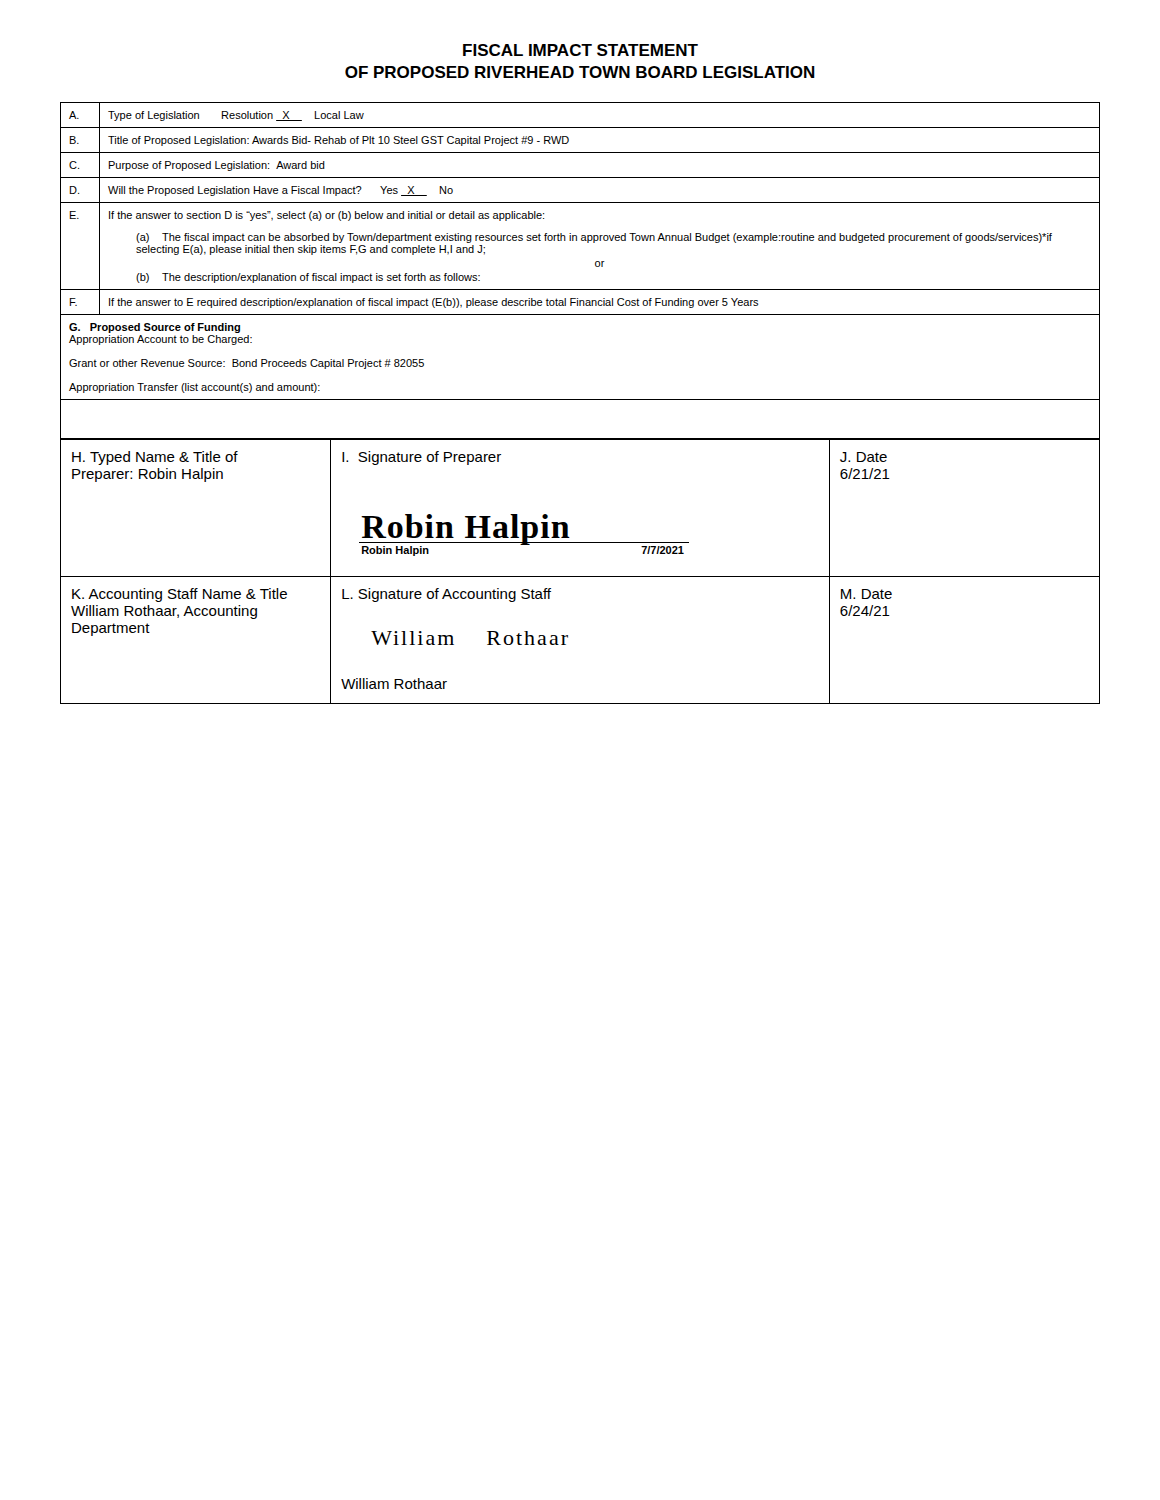FISCAL IMPACT STATEMENT
OF PROPOSED RIVERHEAD TOWN BOARD LEGISLATION
| A. | Type of Legislation Resolution X Local Law |
| B. | Title of Proposed Legislation: Awards Bid- Rehab of Plt 10 Steel GST Capital Project #9 - RWD |
| C. | Purpose of Proposed Legislation: Award bid |
| D. | Will the Proposed Legislation Have a Fiscal Impact? Yes X No |
| E. | If the answer to section D is “yes”, select (a) or (b) below and initial or detail as applicable: (a) The fiscal impact can be absorbed by Town/department existing resources set forth in approved Town Annual Budget (example:routine and budgeted procurement of goods/services)*if selecting E(a), please initial then skip items F,G and complete H,I and J; or (b) The description/explanation of fiscal impact is set forth as follows: |
| F. | If the answer to E required description/explanation of fiscal impact (E(b)), please describe total Financial Cost of Funding over 5 Years |
| G. Proposed Source of Funding Appropriation Account to be Charged: Grant or other Revenue Source: Bond Proceeds Capital Project # 82055 Appropriation Transfer (list account(s) and amount): |
| H. Typed Name & Title of Preparer: Robin Halpin | I. Signature of Preparer Robin Halpin Robin Halpin 7/7/2021 | J. Date 6/21/21 |
| K. Accounting Staff Name & Title William Rothaar, Accounting Department | L. Signature of Accounting Staff William Rothaar William Rothaar | M. Date 6/24/21 |